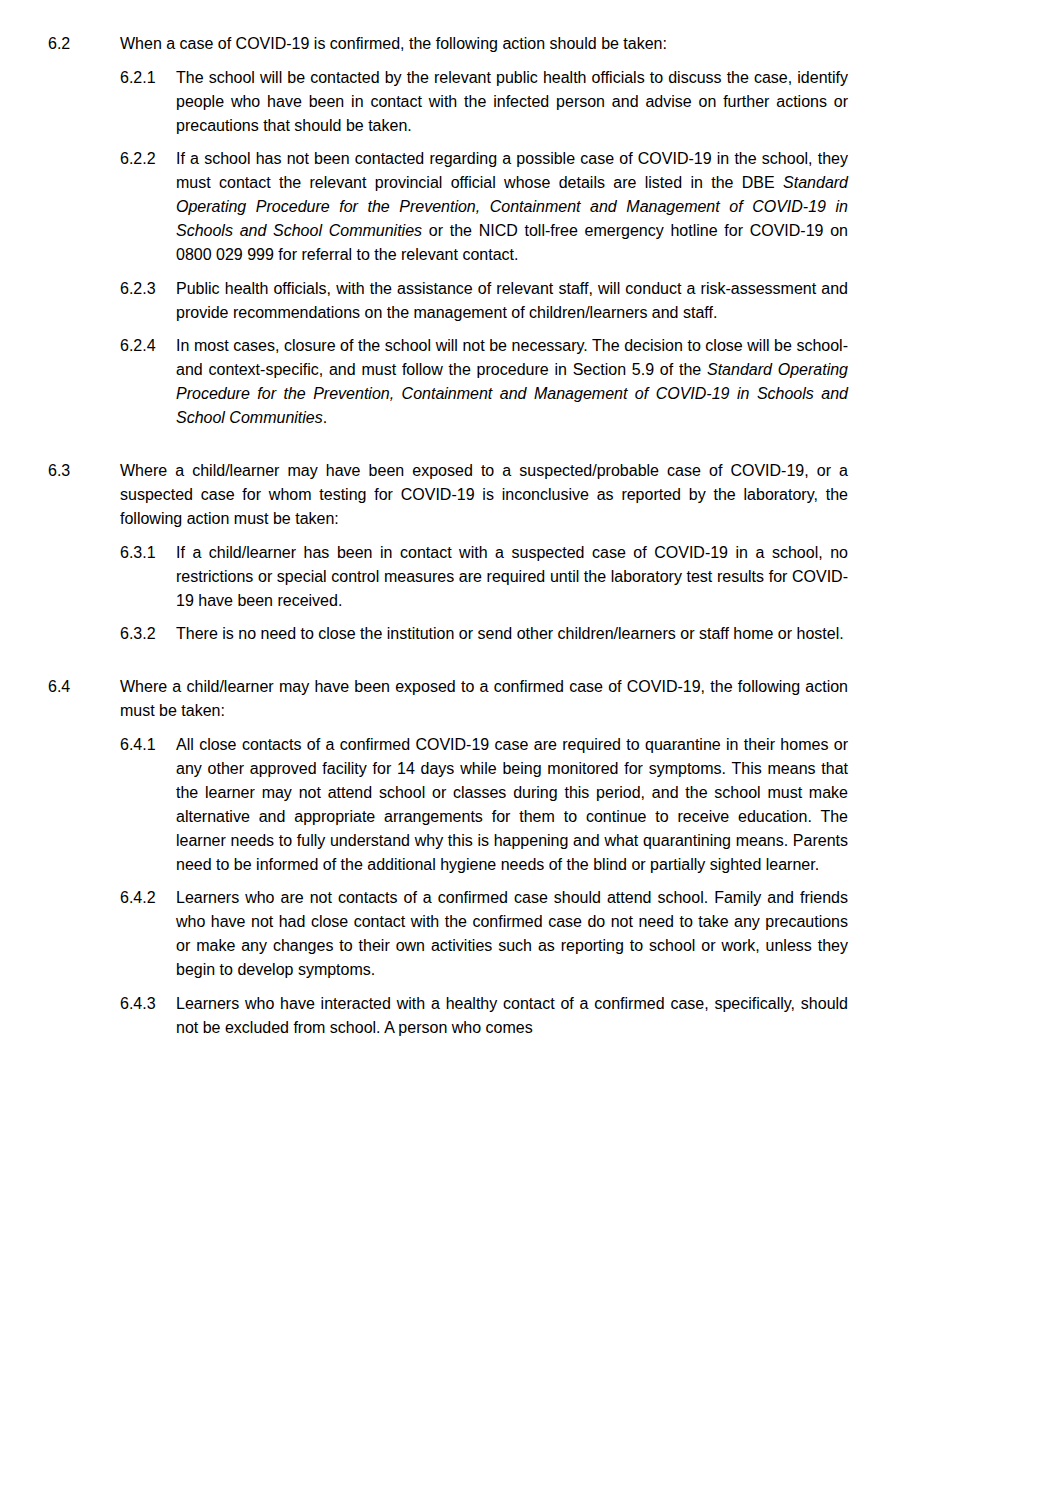6.2
When a case of COVID-19 is confirmed, the following action should be taken:
6.2.1
The school will be contacted by the relevant public health officials to discuss the case, identify people who have been in contact with the infected person and advise on further actions or precautions that should be taken.
6.2.2
If a school has not been contacted regarding a possible case of COVID-19 in the school, they must contact the relevant provincial official whose details are listed in the DBE Standard Operating Procedure for the Prevention, Containment and Management of COVID-19 in Schools and School Communities or the NICD toll-free emergency hotline for COVID-19 on 0800 029 999 for referral to the relevant contact.
6.2.3
Public health officials, with the assistance of relevant staff, will conduct a risk-assessment and provide recommendations on the management of children/learners and staff.
6.2.4
In most cases, closure of the school will not be necessary. The decision to close will be school- and context-specific, and must follow the procedure in Section 5.9 of the Standard Operating Procedure for the Prevention, Containment and Management of COVID-19 in Schools and School Communities.
6.3
Where a child/learner may have been exposed to a suspected/probable case of COVID-19, or a suspected case for whom testing for COVID-19 is inconclusive as reported by the laboratory, the following action must be taken:
6.3.1
If a child/learner has been in contact with a suspected case of COVID-19 in a school, no restrictions or special control measures are required until the laboratory test results for COVID-19 have been received.
6.3.2
There is no need to close the institution or send other children/learners or staff home or hostel.
6.4
Where a child/learner may have been exposed to a confirmed case of COVID-19, the following action must be taken:
6.4.1
All close contacts of a confirmed COVID-19 case are required to quarantine in their homes or any other approved facility for 14 days while being monitored for symptoms. This means that the learner may not attend school or classes during this period, and the school must make alternative and appropriate arrangements for them to continue to receive education. The learner needs to fully understand why this is happening and what quarantining means. Parents need to be informed of the additional hygiene needs of the blind or partially sighted learner.
6.4.2
Learners who are not contacts of a confirmed case should attend school. Family and friends who have not had close contact with the confirmed case do not need to take any precautions or make any changes to their own activities such as reporting to school or work, unless they begin to develop symptoms.
6.4.3
Learners who have interacted with a healthy contact of a confirmed case, specifically, should not be excluded from school. A person who comes